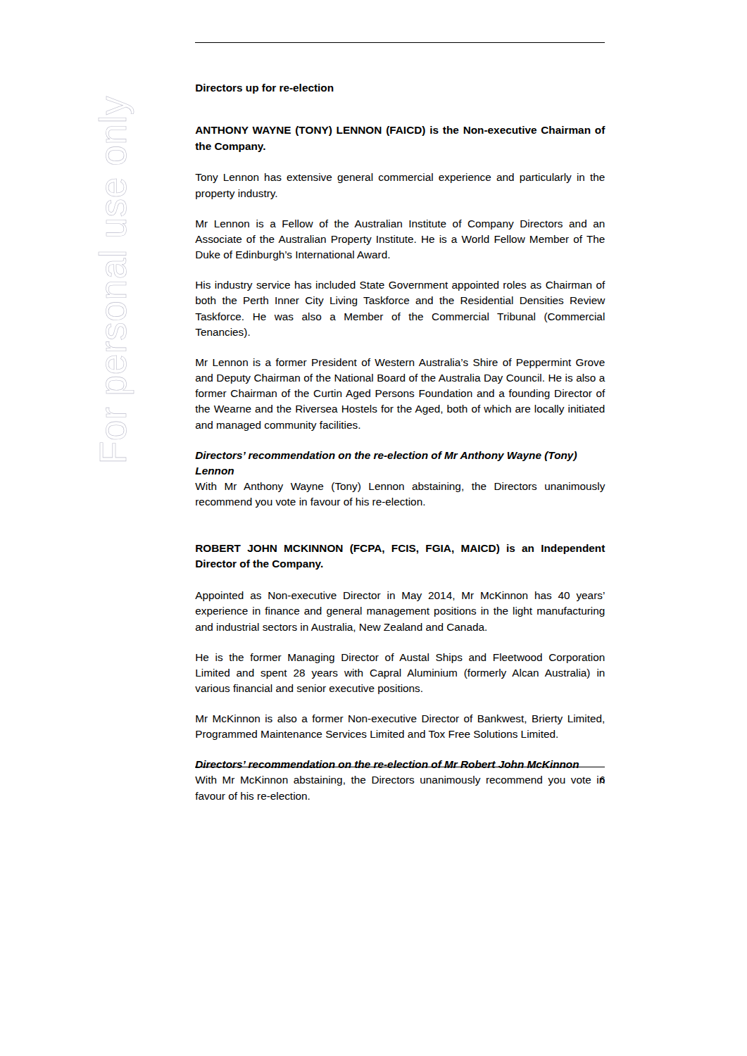For personal use only
Directors up for re-election
ANTHONY WAYNE (TONY) LENNON (FAICD) is the Non-executive Chairman of the Company.
Tony Lennon has extensive general commercial experience and particularly in the property industry.
Mr Lennon is a Fellow of the Australian Institute of Company Directors and an Associate of the Australian Property Institute. He is a World Fellow Member of The Duke of Edinburgh’s International Award.
His industry service has included State Government appointed roles as Chairman of both the Perth Inner City Living Taskforce and the Residential Densities Review Taskforce. He was also a Member of the Commercial Tribunal (Commercial Tenancies).
Mr Lennon is a former President of Western Australia’s Shire of Peppermint Grove and Deputy Chairman of the National Board of the Australia Day Council. He is also a former Chairman of the Curtin Aged Persons Foundation and a founding Director of the Wearne and the Riversea Hostels for the Aged, both of which are locally initiated and managed community facilities.
Directors’ recommendation on the re-election of Mr Anthony Wayne (Tony) Lennon
With Mr Anthony Wayne (Tony) Lennon abstaining, the Directors unanimously recommend you vote in favour of his re-election.
ROBERT JOHN MCKINNON (FCPA, FCIS, FGIA, MAICD) is an Independent Director of the Company.
Appointed as Non-executive Director in May 2014, Mr McKinnon has 40 years’ experience in finance and general management positions in the light manufacturing and industrial sectors in Australia, New Zealand and Canada.
He is the former Managing Director of Austal Ships and Fleetwood Corporation Limited and spent 28 years with Capral Aluminium (formerly Alcan Australia) in various financial and senior executive positions.
Mr McKinnon is also a former Non-executive Director of Bankwest, Brierty Limited, Programmed Maintenance Services Limited and Tox Free Solutions Limited.
Directors’ recommendation on the re-election of Mr Robert John McKinnon
With Mr McKinnon abstaining, the Directors unanimously recommend you vote in favour of his re-election.
6